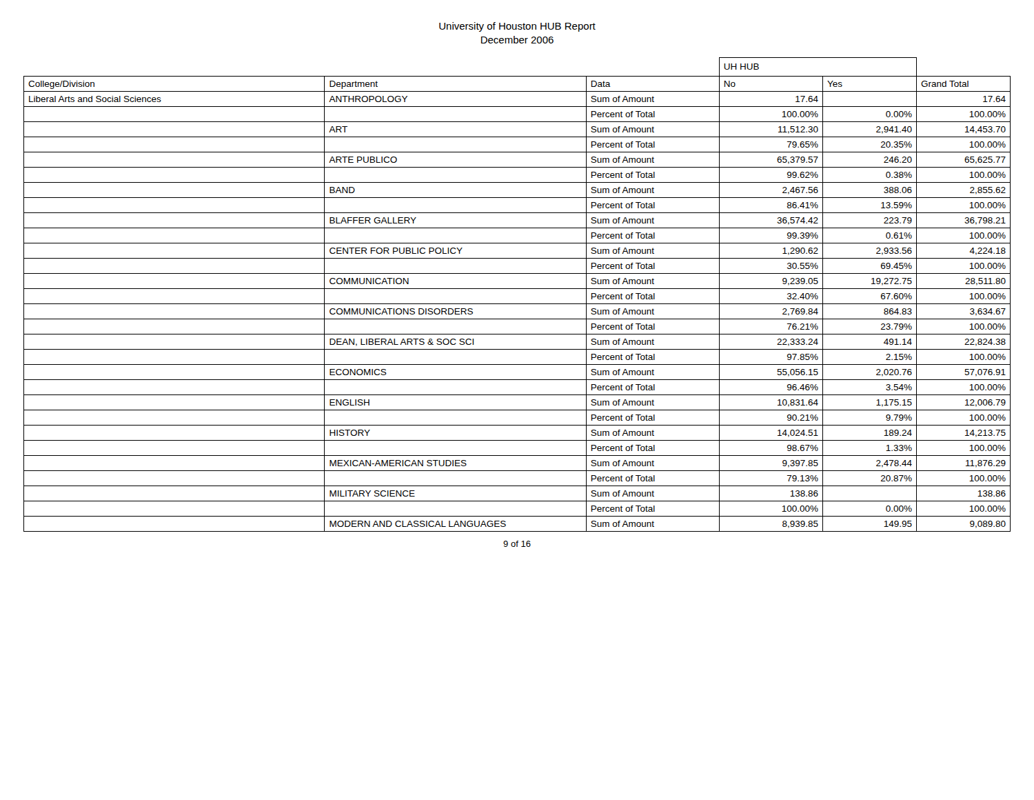University of Houston HUB Report
December 2006
| | | | UH HUB | |
| College/Division | Department | Data | No | Yes | Grand Total |
| Liberal Arts and Social Sciences | ANTHROPOLOGY | Sum of Amount | 17.64 | | 17.64 |
| | | Percent of Total | 100.00% | 0.00% | 100.00% |
| | ART | Sum of Amount | 11,512.30 | 2,941.40 | 14,453.70 |
| | | Percent of Total | 79.65% | 20.35% | 100.00% |
| | ARTE PUBLICO | Sum of Amount | 65,379.57 | 246.20 | 65,625.77 |
| | | Percent of Total | 99.62% | 0.38% | 100.00% |
| | BAND | Sum of Amount | 2,467.56 | 388.06 | 2,855.62 |
| | | Percent of Total | 86.41% | 13.59% | 100.00% |
| | BLAFFER GALLERY | Sum of Amount | 36,574.42 | 223.79 | 36,798.21 |
| | | Percent of Total | 99.39% | 0.61% | 100.00% |
| | CENTER FOR PUBLIC POLICY | Sum of Amount | 1,290.62 | 2,933.56 | 4,224.18 |
| | | Percent of Total | 30.55% | 69.45% | 100.00% |
| | COMMUNICATION | Sum of Amount | 9,239.05 | 19,272.75 | 28,511.80 |
| | | Percent of Total | 32.40% | 67.60% | 100.00% |
| | COMMUNICATIONS DISORDERS | Sum of Amount | 2,769.84 | 864.83 | 3,634.67 |
| | | Percent of Total | 76.21% | 23.79% | 100.00% |
| | DEAN, LIBERAL ARTS & SOC SCI | Sum of Amount | 22,333.24 | 491.14 | 22,824.38 |
| | | Percent of Total | 97.85% | 2.15% | 100.00% |
| | ECONOMICS | Sum of Amount | 55,056.15 | 2,020.76 | 57,076.91 |
| | | Percent of Total | 96.46% | 3.54% | 100.00% |
| | ENGLISH | Sum of Amount | 10,831.64 | 1,175.15 | 12,006.79 |
| | | Percent of Total | 90.21% | 9.79% | 100.00% |
| | HISTORY | Sum of Amount | 14,024.51 | 189.24 | 14,213.75 |
| | | Percent of Total | 98.67% | 1.33% | 100.00% |
| | MEXICAN-AMERICAN STUDIES | Sum of Amount | 9,397.85 | 2,478.44 | 11,876.29 |
| | | Percent of Total | 79.13% | 20.87% | 100.00% |
| | MILITARY SCIENCE | Sum of Amount | 138.86 | | 138.86 |
| | | Percent of Total | 100.00% | 0.00% | 100.00% |
| | MODERN AND CLASSICAL LANGUAGES | Sum of Amount | 8,939.85 | 149.95 | 9,089.80 |
9 of 16